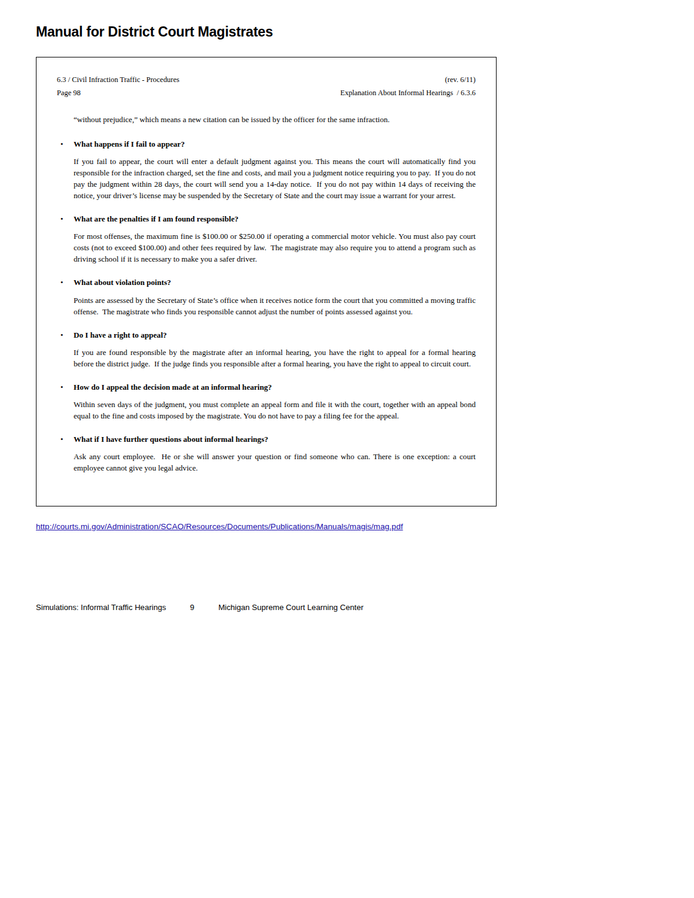Manual for District Court Magistrates
6.3 / Civil Infraction Traffic - Procedures (rev. 6/11)
Page 98 Explanation About Informal Hearings / 6.3.6
“without prejudice,” which means a new citation can be issued by the officer for the same infraction.
What happens if I fail to appear?
If you fail to appear, the court will enter a default judgment against you. This means the court will automatically find you responsible for the infraction charged, set the fine and costs, and mail you a judgment notice requiring you to pay. If you do not pay the judgment within 28 days, the court will send you a 14-day notice. If you do not pay within 14 days of receiving the notice, your driver’s license may be suspended by the Secretary of State and the court may issue a warrant for your arrest.
What are the penalties if I am found responsible?
For most offenses, the maximum fine is $100.00 or $250.00 if operating a commercial motor vehicle. You must also pay court costs (not to exceed $100.00) and other fees required by law. The magistrate may also require you to attend a program such as driving school if it is necessary to make you a safer driver.
What about violation points?
Points are assessed by the Secretary of State’s office when it receives notice form the court that you committed a moving traffic offense. The magistrate who finds you responsible cannot adjust the number of points assessed against you.
Do I have a right to appeal?
If you are found responsible by the magistrate after an informal hearing, you have the right to appeal for a formal hearing before the district judge. If the judge finds you responsible after a formal hearing, you have the right to appeal to circuit court.
How do I appeal the decision made at an informal hearing?
Within seven days of the judgment, you must complete an appeal form and file it with the court, together with an appeal bond equal to the fine and costs imposed by the magistrate. You do not have to pay a filing fee for the appeal.
What if I have further questions about informal hearings?
Ask any court employee. He or she will answer your question or find someone who can. There is one exception: a court employee cannot give you legal advice.
http://courts.mi.gov/Administration/SCAO/Resources/Documents/Publications/Manuals/magis/mag.pdf
Simulations: Informal Traffic Hearings 9 Michigan Supreme Court Learning Center